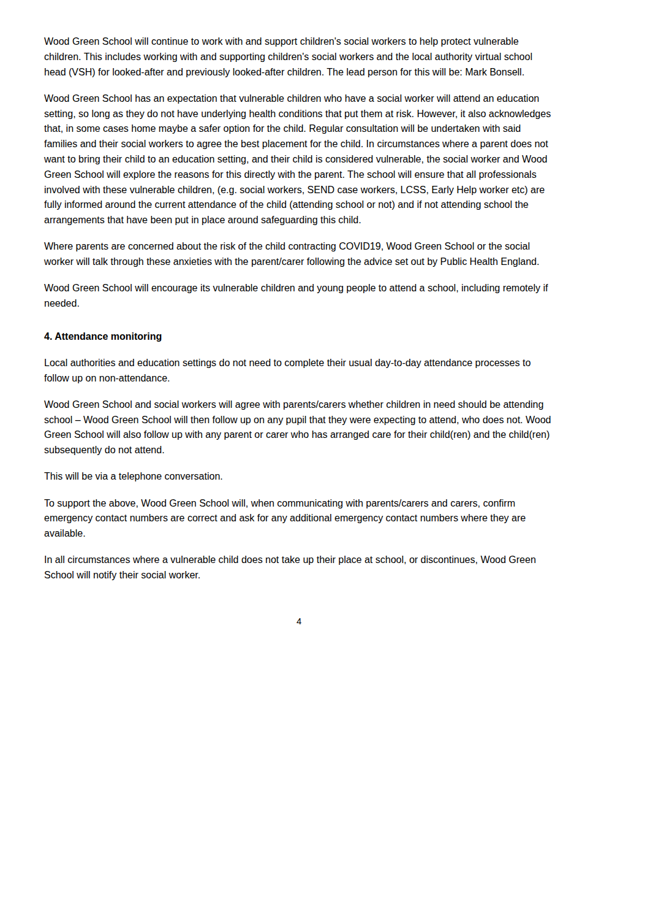Wood Green School will continue to work with and support children's social workers to help protect vulnerable children. This includes working with and supporting children's social workers and the local authority virtual school head (VSH) for looked-after and previously looked-after children. The lead person for this will be: Mark Bonsell.
Wood Green School has an expectation that vulnerable children who have a social worker will attend an education setting, so long as they do not have underlying health conditions that put them at risk. However, it also acknowledges that, in some cases home maybe a safer option for the child. Regular consultation will be undertaken with said families and their social workers to agree the best placement for the child. In circumstances where a parent does not want to bring their child to an education setting, and their child is considered vulnerable, the social worker and Wood Green School will explore the reasons for this directly with the parent. The school will ensure that all professionals involved with these vulnerable children, (e.g. social workers, SEND case workers, LCSS, Early Help worker etc) are fully informed around the current attendance of the child (attending school or not) and if not attending school the arrangements that have been put in place around safeguarding this child.
Where parents are concerned about the risk of the child contracting COVID19, Wood Green School or the social worker will talk through these anxieties with the parent/carer following the advice set out by Public Health England.
Wood Green School will encourage its vulnerable children and young people to attend a school, including remotely if needed.
4. Attendance monitoring
Local authorities and education settings do not need to complete their usual day-to-day attendance processes to follow up on non-attendance.
Wood Green School and social workers will agree with parents/carers whether children in need should be attending school – Wood Green School will then follow up on any pupil that they were expecting to attend, who does not. Wood Green School will also follow up with any parent or carer who has arranged care for their child(ren) and the child(ren) subsequently do not attend.
This will be via a telephone conversation.
To support the above, Wood Green School will, when communicating with parents/carers and carers, confirm emergency contact numbers are correct and ask for any additional emergency contact numbers where they are available.
In all circumstances where a vulnerable child does not take up their place at school, or discontinues, Wood Green School will notify their social worker.
4